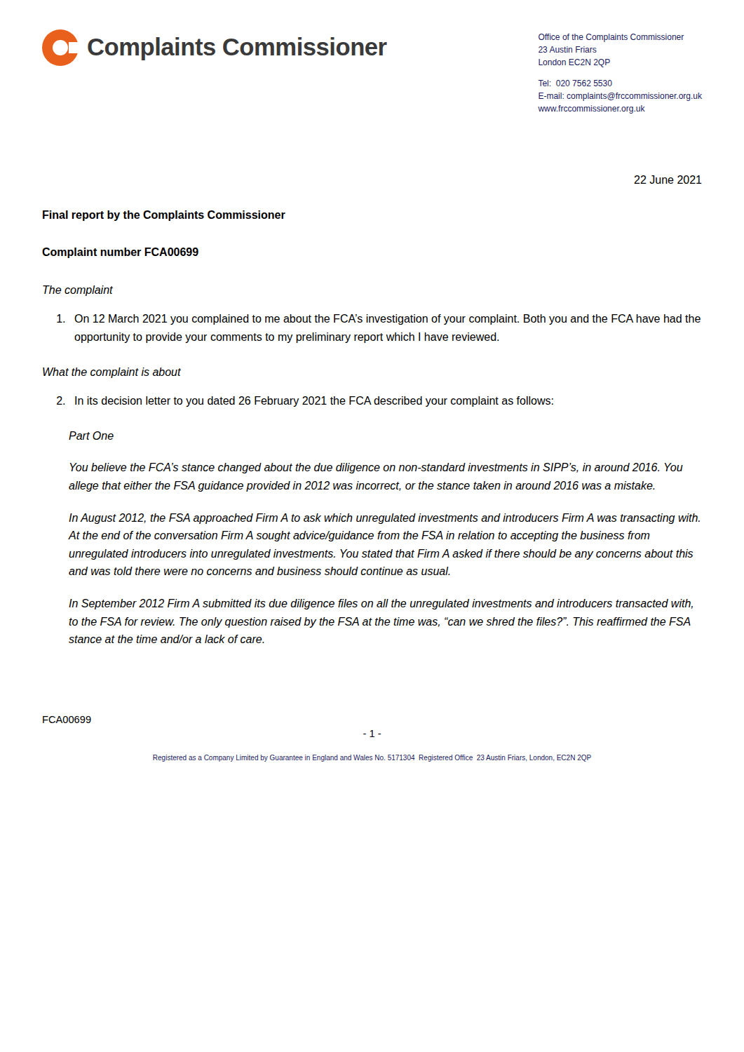Complaints Commissioner
Office of the Complaints Commissioner
23 Austin Friars
London EC2N 2QP
Tel: 020 7562 5530
E-mail: complaints@frccommissioner.org.uk
www.frccommissioner.org.uk
22 June 2021
Final report by the Complaints Commissioner
Complaint number FCA00699
The complaint
On 12 March 2021 you complained to me about the FCA’s investigation of your complaint. Both you and the FCA have had the opportunity to provide your comments to my preliminary report which I have reviewed.
What the complaint is about
In its decision letter to you dated 26 February 2021 the FCA described your complaint as follows:
Part One
You believe the FCA’s stance changed about the due diligence on non-standard investments in SIPP’s, in around 2016. You allege that either the FSA guidance provided in 2012 was incorrect, or the stance taken in around 2016 was a mistake.
In August 2012, the FSA approached Firm A to ask which unregulated investments and introducers Firm A was transacting with. At the end of the conversation Firm A sought advice/guidance from the FSA in relation to accepting the business from unregulated introducers into unregulated investments. You stated that Firm A asked if there should be any concerns about this and was told there were no concerns and business should continue as usual.
In September 2012 Firm A submitted its due diligence files on all the unregulated investments and introducers transacted with, to the FSA for review. The only question raised by the FSA at the time was, “can we shred the files?”. This reaffirmed the FSA stance at the time and/or a lack of care.
FCA00699
- 1 -
Registered as a Company Limited by Guarantee in England and Wales No. 5171304 Registered Office 23 Austin Friars, London, EC2N 2QP